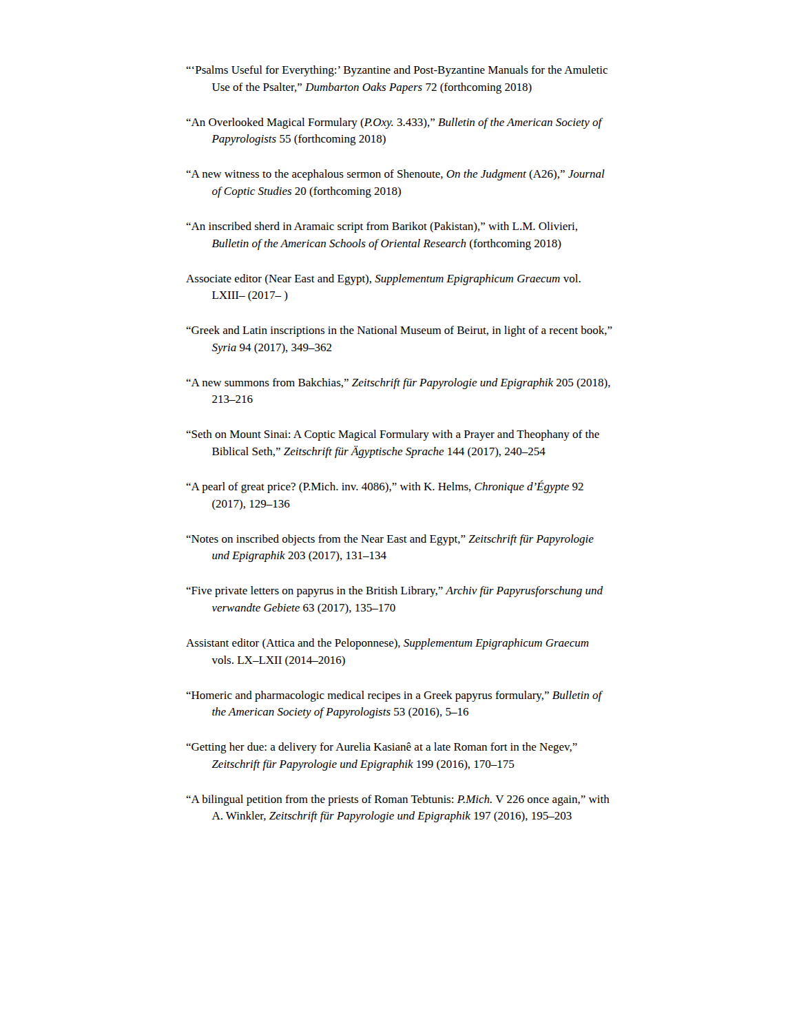“‘Psalms Useful for Everything:’ Byzantine and Post-Byzantine Manuals for the Amuletic Use of the Psalter,” Dumbarton Oaks Papers 72 (forthcoming 2018)
“An Overlooked Magical Formulary (P.Oxy. 3.433),” Bulletin of the American Society of Papyrologists 55 (forthcoming 2018)
“A new witness to the acephalous sermon of Shenoute, On the Judgment (A26),” Journal of Coptic Studies 20 (forthcoming 2018)
“An inscribed sherd in Aramaic script from Barikot (Pakistan),” with L.M. Olivieri, Bulletin of the American Schools of Oriental Research (forthcoming 2018)
Associate editor (Near East and Egypt), Supplementum Epigraphicum Graecum vol. LXIII– (2017– )
“Greek and Latin inscriptions in the National Museum of Beirut, in light of a recent book,” Syria 94 (2017), 349–362
“A new summons from Bakchias,” Zeitschrift für Papyrologie und Epigraphik 205 (2018), 213–216
“Seth on Mount Sinai: A Coptic Magical Formulary with a Prayer and Theophany of the Biblical Seth,” Zeitschrift für Ägyptische Sprache 144 (2017), 240–254
“A pearl of great price? (P.Mich. inv. 4086),” with K. Helms, Chronique d’Égypte 92 (2017), 129–136
“Notes on inscribed objects from the Near East and Egypt,” Zeitschrift für Papyrologie und Epigraphik 203 (2017), 131–134
“Five private letters on papyrus in the British Library,” Archiv für Papyrusforschung und verwandte Gebiete 63 (2017), 135–170
Assistant editor (Attica and the Peloponnese), Supplementum Epigraphicum Graecum vols. LX–LXII (2014–2016)
“Homeric and pharmacologic medical recipes in a Greek papyrus formulary,” Bulletin of the American Society of Papyrologists 53 (2016), 5–16
“Getting her due: a delivery for Aurelia Kasianê at a late Roman fort in the Negev,” Zeitschrift für Papyrologie und Epigraphik 199 (2016), 170–175
“A bilingual petition from the priests of Roman Tebtunis: P.Mich. V 226 once again,” with A. Winkler, Zeitschrift für Papyrologie und Epigraphik 197 (2016), 195–203